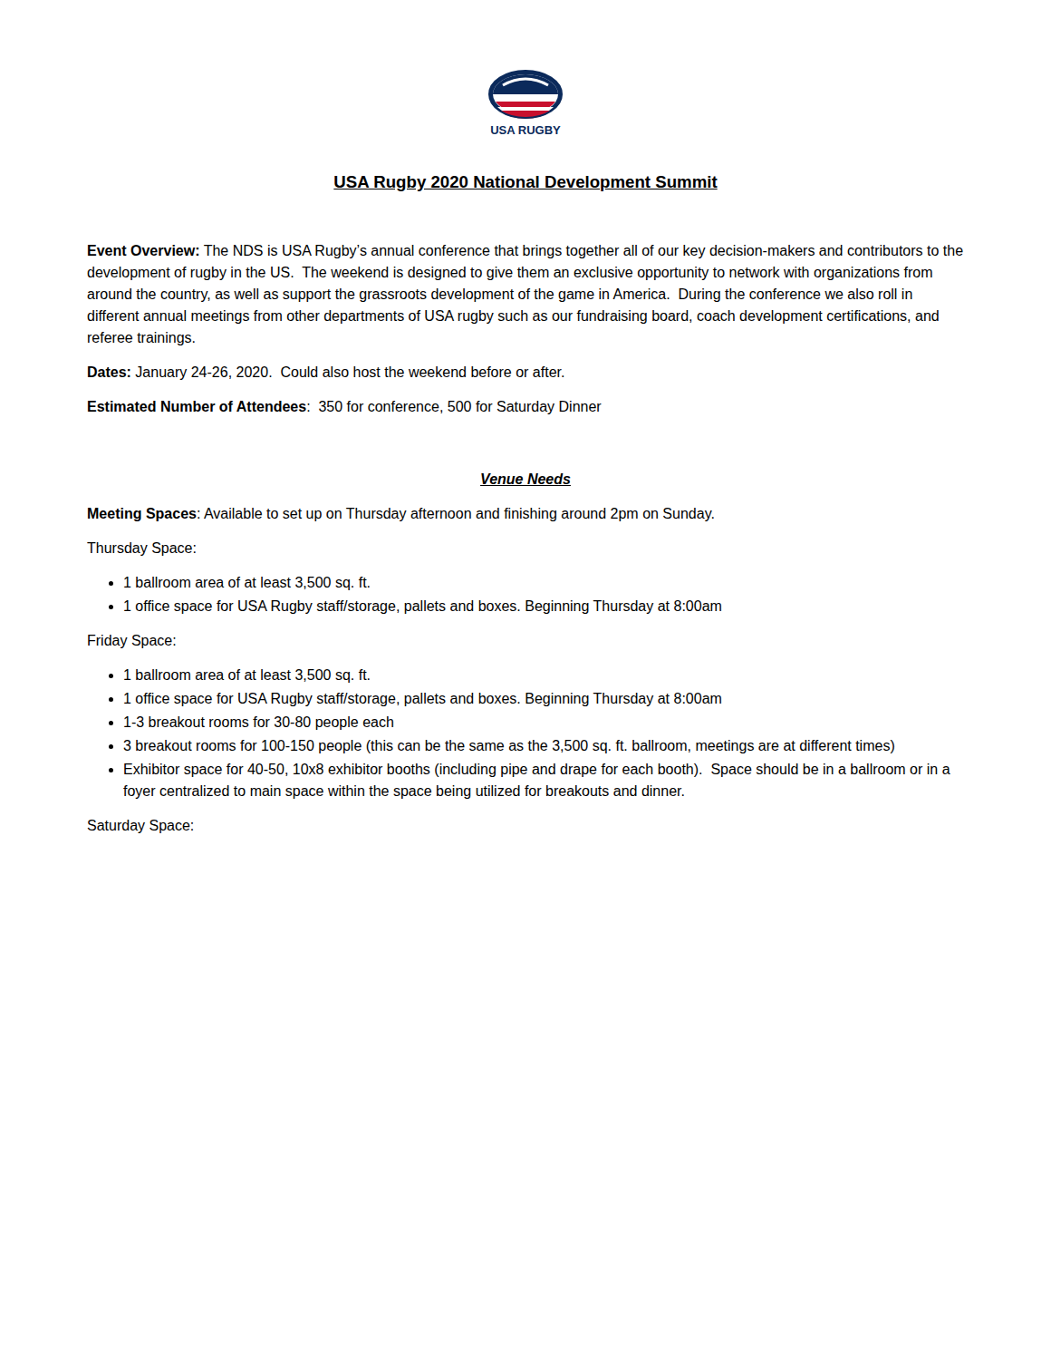USA RUGBY
USA Rugby 2020 National Development Summit
Event Overview: The NDS is USA Rugby’s annual conference that brings together all of our key decision-makers and contributors to the development of rugby in the US. The weekend is designed to give them an exclusive opportunity to network with organizations from around the country, as well as support the grassroots development of the game in America. During the conference we also roll in different annual meetings from other departments of USA rugby such as our fundraising board, coach development certifications, and referee trainings.
Dates: January 24-26, 2020. Could also host the weekend before or after.
Estimated Number of Attendees: 350 for conference, 500 for Saturday Dinner
Venue Needs
Meeting Spaces: Available to set up on Thursday afternoon and finishing around 2pm on Sunday.
Thursday Space:
1 ballroom area of at least 3,500 sq. ft.
1 office space for USA Rugby staff/storage, pallets and boxes. Beginning Thursday at 8:00am
Friday Space:
1 ballroom area of at least 3,500 sq. ft.
1 office space for USA Rugby staff/storage, pallets and boxes. Beginning Thursday at 8:00am
1-3 breakout rooms for 30-80 people each
3 breakout rooms for 100-150 people (this can be the same as the 3,500 sq. ft. ballroom, meetings are at different times)
Exhibitor space for 40-50, 10x8 exhibitor booths (including pipe and drape for each booth). Space should be in a ballroom or in a foyer centralized to main space within the space being utilized for breakouts and dinner.
Saturday Space: